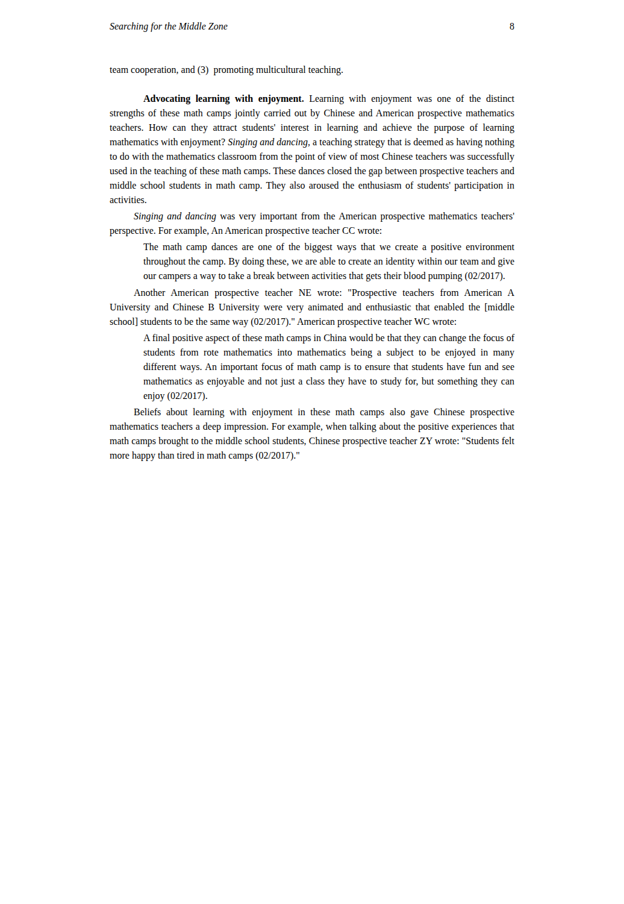Searching for the Middle Zone 8
team cooperation, and (3) promoting multicultural teaching.
Advocating learning with enjoyment. Learning with enjoyment was one of the distinct strengths of these math camps jointly carried out by Chinese and American prospective mathematics teachers. How can they attract students' interest in learning and achieve the purpose of learning mathematics with enjoyment? Singing and dancing, a teaching strategy that is deemed as having nothing to do with the mathematics classroom from the point of view of most Chinese teachers was successfully used in the teaching of these math camps. These dances closed the gap between prospective teachers and middle school students in math camp. They also aroused the enthusiasm of students' participation in activities.
Singing and dancing was very important from the American prospective mathematics teachers' perspective. For example, An American prospective teacher CC wrote:
The math camp dances are one of the biggest ways that we create a positive environment throughout the camp. By doing these, we are able to create an identity within our team and give our campers a way to take a break between activities that gets their blood pumping (02/2017).
Another American prospective teacher NE wrote: "Prospective teachers from American A University and Chinese B University were very animated and enthusiastic that enabled the [middle school] students to be the same way (02/2017)." American prospective teacher WC wrote:
A final positive aspect of these math camps in China would be that they can change the focus of students from rote mathematics into mathematics being a subject to be enjoyed in many different ways. An important focus of math camp is to ensure that students have fun and see mathematics as enjoyable and not just a class they have to study for, but something they can enjoy (02/2017).
Beliefs about learning with enjoyment in these math camps also gave Chinese prospective mathematics teachers a deep impression. For example, when talking about the positive experiences that math camps brought to the middle school students, Chinese prospective teacher ZY wrote: "Students felt more happy than tired in math camps (02/2017)."